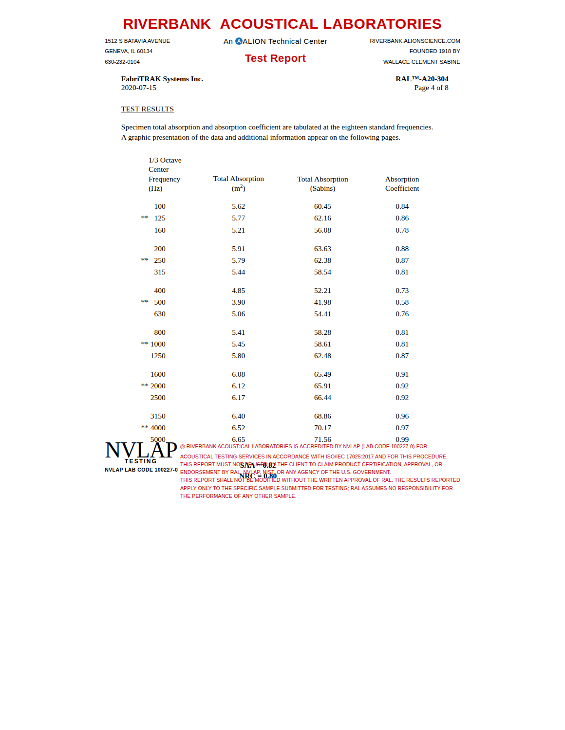RIVERBANK ACOUSTICAL LABORATORIES
1512 S BATAVIA AVENUE
GENEVA, IL 60134
630-232-0104
An AALION Technical Center
Test Report
RIVERBANK.ALIONSCIENCE.COM
FOUNDED 1918 BY
WALLACE CLEMENT SABINE
FabriTRAK Systems Inc.
2020-07-15
RAL™-A20-304
Page 4 of 8
TEST RESULTS
Specimen total absorption and absorption coefficient are tabulated at the eighteen standard frequencies.
A graphic presentation of the data and additional information appear on the following pages.
| | 1/3 Octave Center Frequency (Hz) | Total Absorption (m 2 ) | Total Absorption (Sabins) | Absorption Coefficient |
| --- | --- | --- | --- | --- |
| | 100 | 5.62 | 60.45 | 0.84 |
| ** | 125 | 5.77 | 62.16 | 0.86 |
| | 160 | 5.21 | 56.08 | 0.78 |
| | 200 | 5.91 | 63.63 | 0.88 |
| ** | 250 | 5.79 | 62.38 | 0.87 |
| | 315 | 5.44 | 58.54 | 0.81 |
| | 400 | 4.85 | 52.21 | 0.73 |
| ** | 500 | 3.90 | 41.98 | 0.58 |
| | 630 | 5.06 | 54.41 | 0.76 |
| | 800 | 5.41 | 58.28 | 0.81 |
| ** | 1000 | 5.45 | 58.61 | 0.81 |
| | 1250 | 5.80 | 62.48 | 0.87 |
| | 1600 | 6.08 | 65.49 | 0.91 |
| ** | 2000 | 6.12 | 65.91 | 0.92 |
| | 2500 | 6.17 | 66.44 | 0.92 |
| | 3150 | 6.40 | 68.86 | 0.96 |
| ** | 4000 | 6.52 | 70.17 | 0.97 |
| | 5000 | 6.65 | 71.56 | 0.99 |
SAA = 0.82
NRC = 0.80
NVLAP
TESTING
NVLAP LAB CODE 100227-0
® RIVERBANK ACOUSTICAL LABORATORIES IS ACCREDITED BY NVLAP (LAB CODE 100227-0) FOR ACOUSTICAL TESTING SERVICES IN ACCORDANCE WITH ISO/IEC 17025:2017 AND FOR THIS PROCEDURE. THIS REPORT MUST NOT BE USED BY THE CLIENT TO CLAIM PRODUCT CERTIFICATION, APPROVAL, OR ENDORSEMENT BY RAL, NVLAP, NIST, OR ANY AGENCY OF THE U.S. GOVERNMENT.
THIS REPORT SHALL NOT BE MODIFIED WITHOUT THE WRITTEN APPROVAL OF RAL. THE RESULTS REPORTED APPLY ONLY TO THE SPECIFIC SAMPLE SUBMITTED FOR TESTING; RAL ASSUMES NO RESPONSIBILITY FOR THE PERFORMANCE OF ANY OTHER SAMPLE.